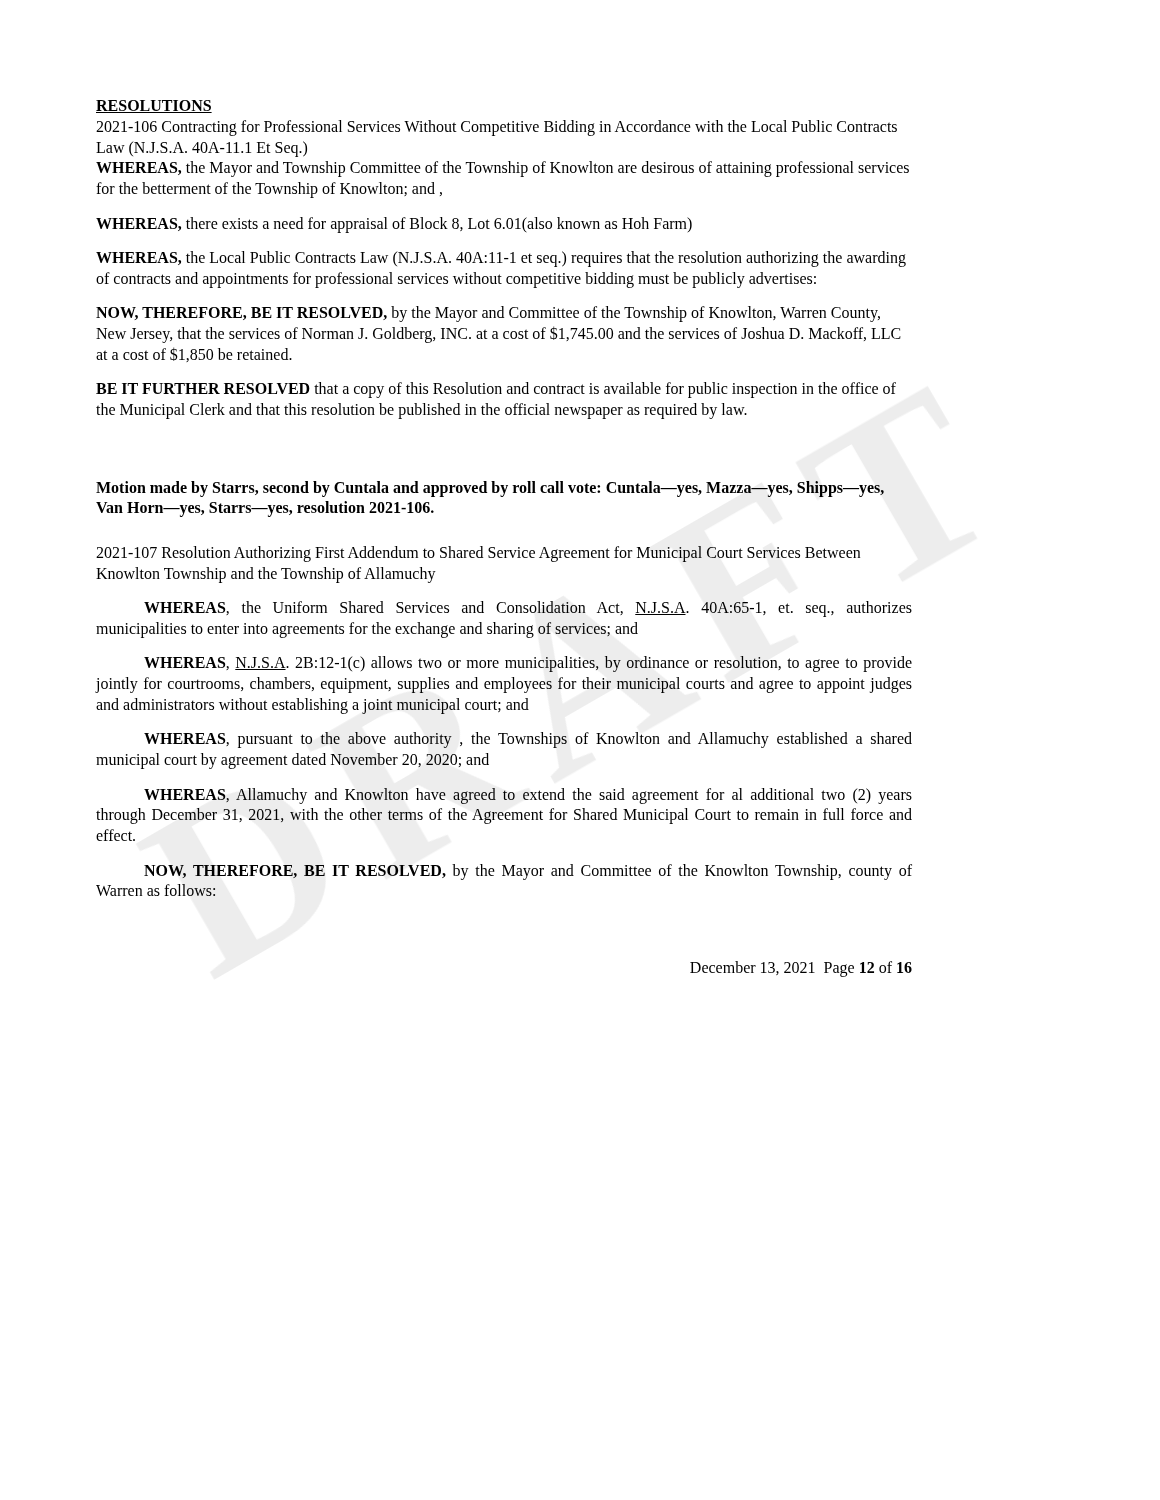DRAFT
RESOLUTIONS
2021-106 Contracting for Professional Services Without Competitive Bidding in Accordance with the Local Public Contracts Law (N.J.S.A. 40A-11.1 Et Seq.)
WHEREAS, the Mayor and Township Committee of the Township of Knowlton are desirous of attaining professional services for the betterment of the Township of Knowlton; and ,
WHEREAS, there exists a need for appraisal of Block 8, Lot 6.01(also known as Hoh Farm)
WHEREAS, the Local Public Contracts Law (N.J.S.A. 40A:11-1 et seq.) requires that the resolution authorizing the awarding of contracts and appointments for professional services without competitive bidding must be publicly advertises:
NOW, THEREFORE, BE IT RESOLVED, by the Mayor and Committee of the Township of Knowlton, Warren County, New Jersey, that the services of Norman J. Goldberg, INC. at a cost of $1,745.00 and the services of Joshua D. Mackoff, LLC at a cost of $1,850 be retained.
BE IT FURTHER RESOLVED that a copy of this Resolution and contract is available for public inspection in the office of the Municipal Clerk and that this resolution be published in the official newspaper as required by law.
Motion made by Starrs, second by Cuntala and approved by roll call vote: Cuntala—yes, Mazza—yes, Shipps—yes, Van Horn—yes, Starrs—yes, resolution 2021-106.
2021-107 Resolution Authorizing First Addendum to Shared Service Agreement for Municipal Court Services Between Knowlton Township and the Township of Allamuchy
WHEREAS, the Uniform Shared Services and Consolidation Act, N.J.S.A. 40A:65-1, et. seq., authorizes municipalities to enter into agreements for the exchange and sharing of services; and
WHEREAS, N.J.S.A. 2B:12-1(c) allows two or more municipalities, by ordinance or resolution, to agree to provide jointly for courtrooms, chambers, equipment, supplies and employees for their municipal courts and agree to appoint judges and administrators without establishing a joint municipal court; and
WHEREAS, pursuant to the above authority , the Townships of Knowlton and Allamuchy established a shared municipal court by agreement dated November 20, 2020; and
WHEREAS, Allamuchy and Knowlton have agreed to extend the said agreement for al additional two (2) years through December 31, 2021, with the other terms of the Agreement for Shared Municipal Court to remain in full force and effect.
NOW, THEREFORE, BE IT RESOLVED, by the Mayor and Committee of the Knowlton Township, county of Warren as follows:
December 13, 2021 Page 12 of 16